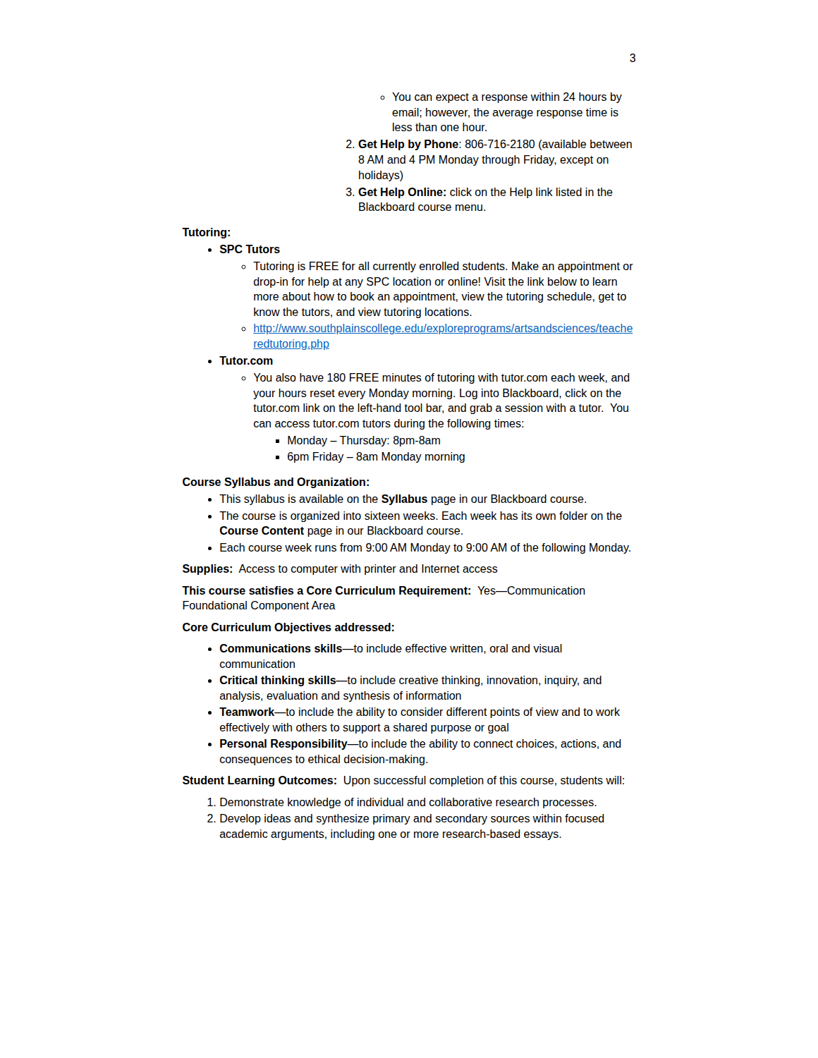3
You can expect a response within 24 hours by email; however, the average response time is less than one hour.
Get Help by Phone: 806-716-2180 (available between 8 AM and 4 PM Monday through Friday, except on holidays)
Get Help Online: click on the Help link listed in the Blackboard course menu.
Tutoring:
SPC Tutors
Tutoring is FREE for all currently enrolled students. Make an appointment or drop-in for help at any SPC location or online! Visit the link below to learn more about how to book an appointment, view the tutoring schedule, get to know the tutors, and view tutoring locations.
http://www.southplainscollege.edu/exploreprograms/artsandsciences/teacheredtutoring.php
Tutor.com
You also have 180 FREE minutes of tutoring with tutor.com each week, and your hours reset every Monday morning. Log into Blackboard, click on the tutor.com link on the left-hand tool bar, and grab a session with a tutor. You can access tutor.com tutors during the following times:
Monday – Thursday: 8pm-8am
6pm Friday – 8am Monday morning
Course Syllabus and Organization:
This syllabus is available on the Syllabus page in our Blackboard course.
The course is organized into sixteen weeks. Each week has its own folder on the Course Content page in our Blackboard course.
Each course week runs from 9:00 AM Monday to 9:00 AM of the following Monday.
Supplies: Access to computer with printer and Internet access
This course satisfies a Core Curriculum Requirement: Yes—Communication Foundational Component Area
Core Curriculum Objectives addressed:
Communications skills—to include effective written, oral and visual communication
Critical thinking skills—to include creative thinking, innovation, inquiry, and analysis, evaluation and synthesis of information
Teamwork—to include the ability to consider different points of view and to work effectively with others to support a shared purpose or goal
Personal Responsibility—to include the ability to connect choices, actions, and consequences to ethical decision-making.
Student Learning Outcomes: Upon successful completion of this course, students will:
Demonstrate knowledge of individual and collaborative research processes.
Develop ideas and synthesize primary and secondary sources within focused academic arguments, including one or more research-based essays.